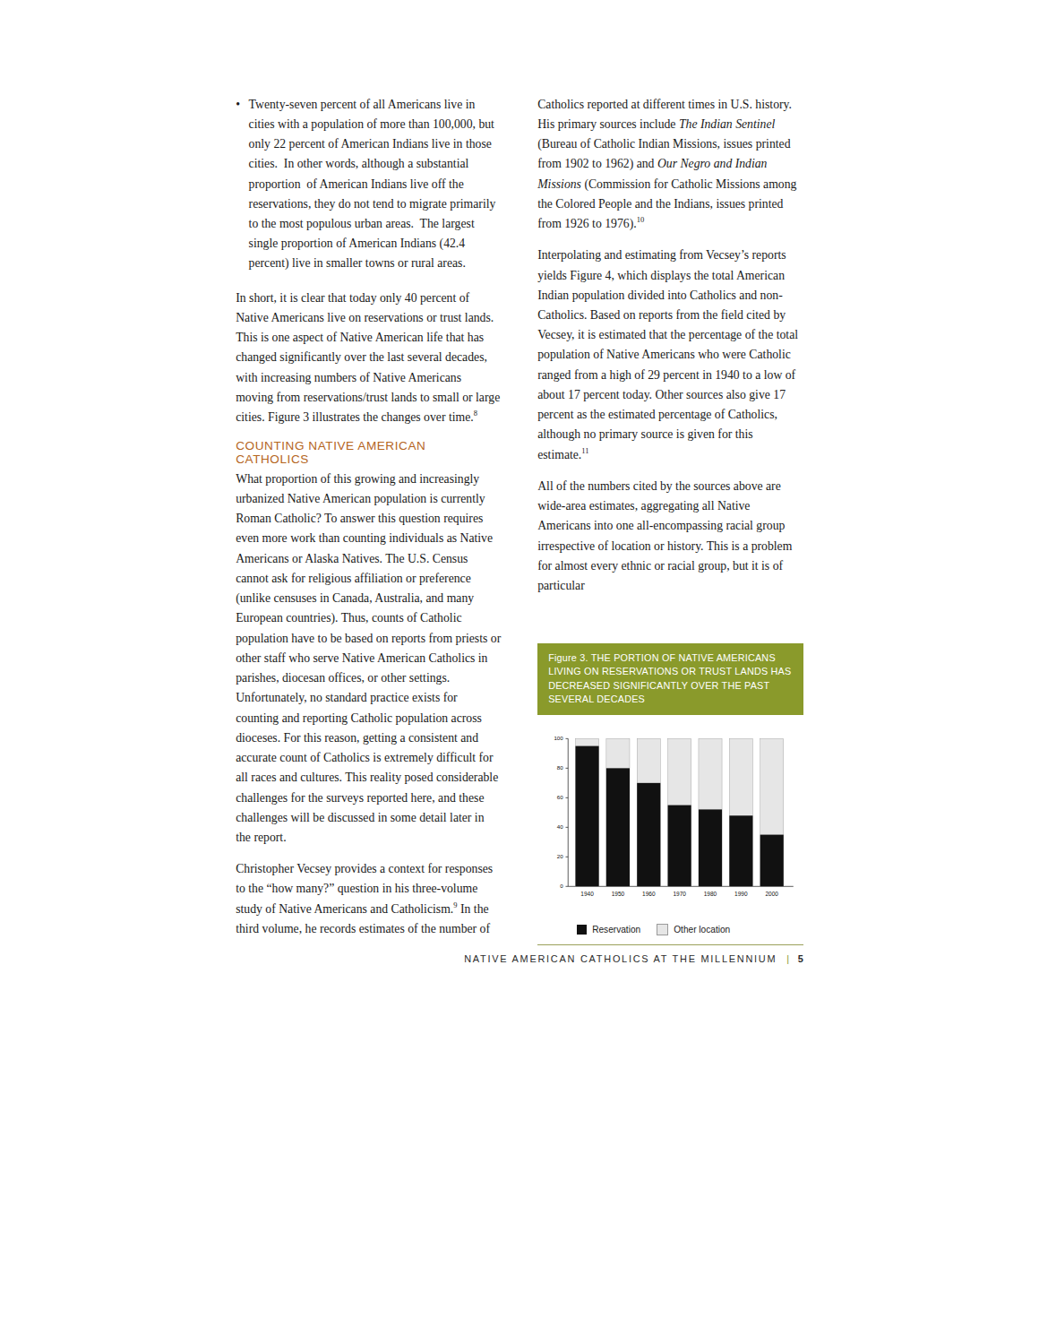Twenty-seven percent of all Americans live in cities with a population of more than 100,000, but only 22 percent of American Indians live in those cities. In other words, although a substantial proportion of American Indians live off the reservations, they do not tend to migrate primarily to the most populous urban areas. The largest single proportion of American Indians (42.4 percent) live in smaller towns or rural areas.
In short, it is clear that today only 40 percent of Native Americans live on reservations or trust lands. This is one aspect of Native American life that has changed significantly over the last several decades, with increasing numbers of Native Americans moving from reservations/trust lands to small or large cities. Figure 3 illustrates the changes over time.8
Counting Native American Catholics
What proportion of this growing and increasingly urbanized Native American population is currently Roman Catholic? To answer this question requires even more work than counting individuals as Native Americans or Alaska Natives. The U.S. Census cannot ask for religious affiliation or preference (unlike censuses in Canada, Australia, and many European countries). Thus, counts of Catholic population have to be based on reports from priests or other staff who serve Native American Catholics in parishes, diocesan offices, or other settings. Unfortunately, no standard practice exists for counting and reporting Catholic population across dioceses. For this reason, getting a consistent and accurate count of Catholics is extremely difficult for all races and cultures. This reality posed considerable challenges for the surveys reported here, and these challenges will be discussed in some detail later in the report.
Christopher Vecsey provides a context for responses to the “how many?” question in his three-volume study of Native Americans and Catholicism.9 In the third volume, he records estimates of the number of
Catholics reported at different times in U.S. history. His primary sources include The Indian Sentinel (Bureau of Catholic Indian Missions, issues printed from 1902 to 1962) and Our Negro and Indian Missions (Commission for Catholic Missions among the Colored People and the Indians, issues printed from 1926 to 1976).10
Interpolating and estimating from Vecsey’s reports yields Figure 4, which displays the total American Indian population divided into Catholics and non-Catholics. Based on reports from the field cited by Vecsey, it is estimated that the percentage of the total population of Native Americans who were Catholic ranged from a high of 29 percent in 1940 to a low of about 17 percent today. Other sources also give 17 percent as the estimated percentage of Catholics, although no primary source is given for this estimate.11
All of the numbers cited by the sources above are wide-area estimates, aggregating all Native Americans into one all-encompassing racial group irrespective of location or history. This is a problem for almost every ethnic or racial group, but it is of particular
Figure 3. THE PORTION OF NATIVE AMERICANS LIVING ON RESERVATIONS OR TRUST LANDS HAS DECREASED SIGNIFICANTLY OVER THE PAST SEVERAL DECADES
0 20 40 60 80 100 1940 1950 1960 1970 1980 1990 2000
Reservation Other location
NATIVE AMERICAN CATHOLICS AT THE MILLENNIUM |5